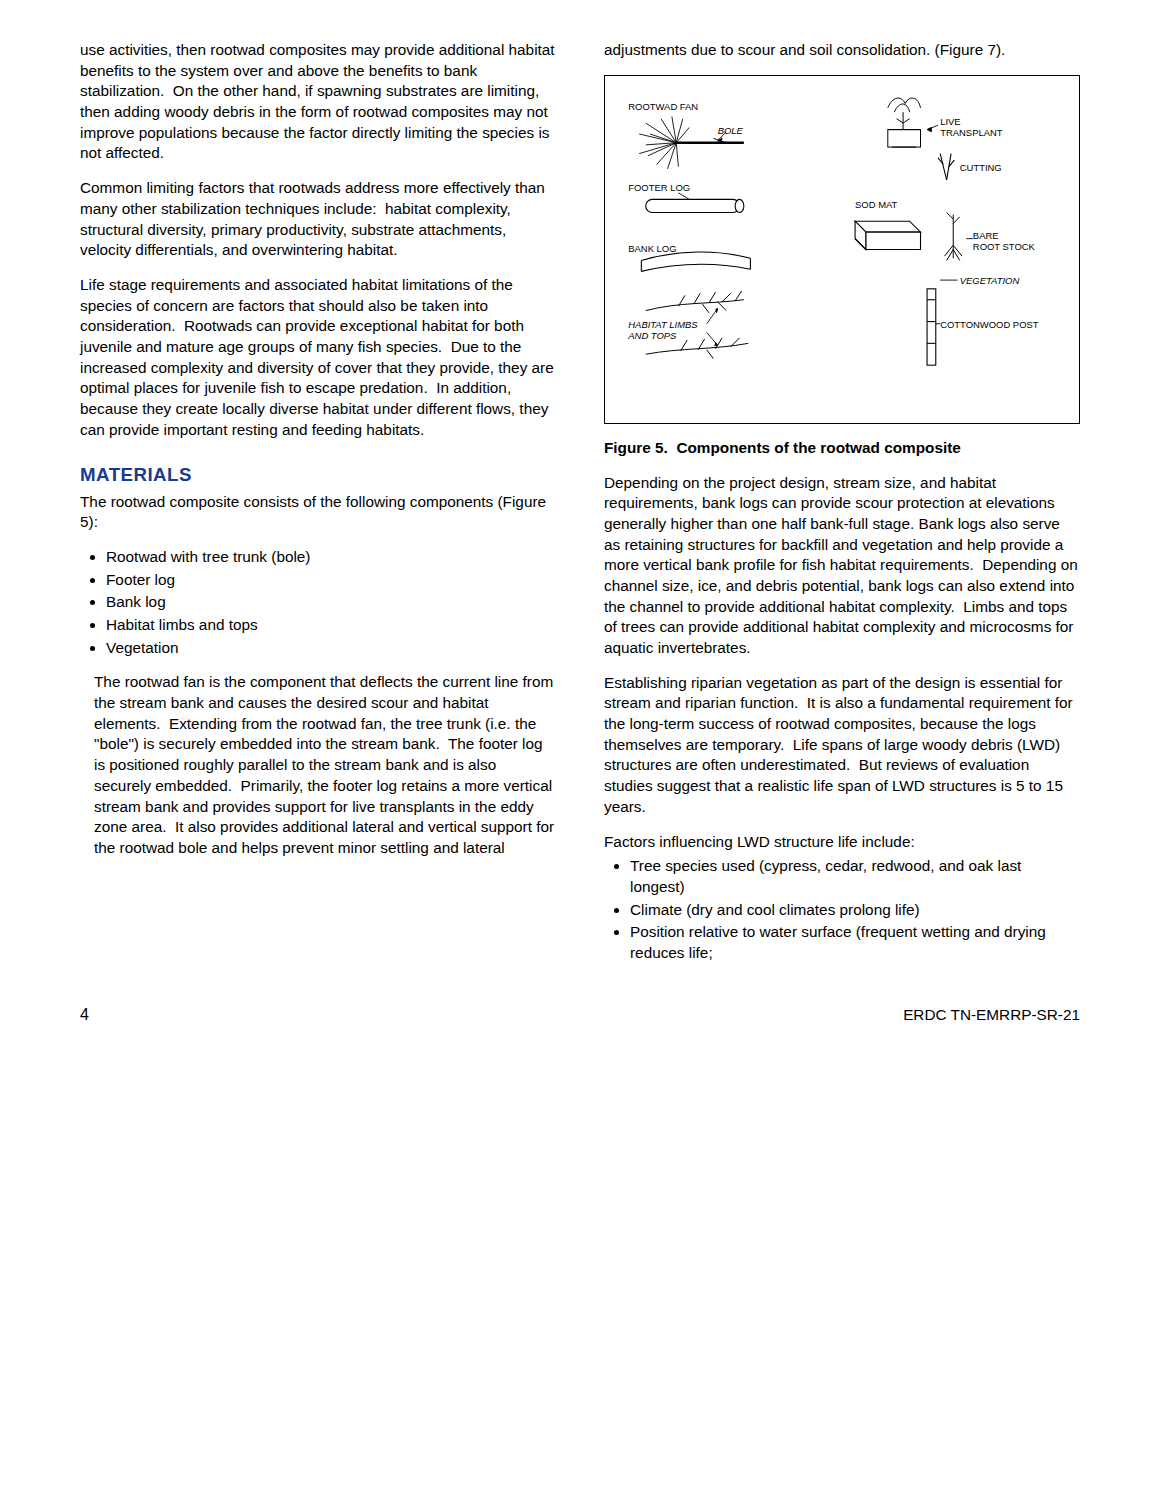use activities, then rootwad composites may provide additional habitat benefits to the system over and above the benefits to bank stabilization. On the other hand, if spawning substrates are limiting, then adding woody debris in the form of rootwad composites may not improve populations because the factor directly limiting the species is not affected.
Common limiting factors that rootwads address more effectively than many other stabilization techniques include: habitat complexity, structural diversity, primary productivity, substrate attachments, velocity differentials, and overwintering habitat.
Life stage requirements and associated habitat limitations of the species of concern are factors that should also be taken into consideration. Rootwads can provide exceptional habitat for both juvenile and mature age groups of many fish species. Due to the increased complexity and diversity of cover that they provide, they are optimal places for juvenile fish to escape predation. In addition, because they create locally diverse habitat under different flows, they can provide important resting and feeding habitats.
MATERIALS
The rootwad composite consists of the following components (Figure 5):
Rootwad with tree trunk (bole)
Footer log
Bank log
Habitat limbs and tops
Vegetation
The rootwad fan is the component that deflects the current line from the stream bank and causes the desired scour and habitat elements. Extending from the rootwad fan, the tree trunk (i.e. the "bole") is securely embedded into the stream bank. The footer log is positioned roughly parallel to the stream bank and is also securely embedded. Primarily, the footer log retains a more vertical stream bank and provides support for live transplants in the eddy zone area. It also provides additional lateral and vertical support for the rootwad bole and helps prevent minor settling and lateral
adjustments due to scour and soil consolidation. (Figure 7).
ROOTWAD FAN BOLE FOOTER LOG BANK LOG HABITAT LIMBS AND TOPS LIVE TRANSPLANT CUTTING SOD MAT BARE ROOT STOCK VEGETATION COTTONWOOD POST
Figure 5. Components of the rootwad composite
Depending on the project design, stream size, and habitat requirements, bank logs can provide scour protection at elevations generally higher than one half bank-full stage. Bank logs also serve as retaining structures for backfill and vegetation and help provide a more vertical bank profile for fish habitat requirements. Depending on channel size, ice, and debris potential, bank logs can also extend into the channel to provide additional habitat complexity. Limbs and tops of trees can provide additional habitat complexity and microcosms for aquatic invertebrates.
Establishing riparian vegetation as part of the design is essential for stream and riparian function. It is also a fundamental requirement for the long-term success of rootwad composites, because the logs themselves are temporary. Life spans of large woody debris (LWD) structures are often underestimated. But reviews of evaluation studies suggest that a realistic life span of LWD structures is 5 to 15 years.
Factors influencing LWD structure life include:
Tree species used (cypress, cedar, redwood, and oak last longest)
Climate (dry and cool climates prolong life)
Position relative to water surface (frequent wetting and drying reduces life;
4
ERDC TN-EMRRP-SR-21